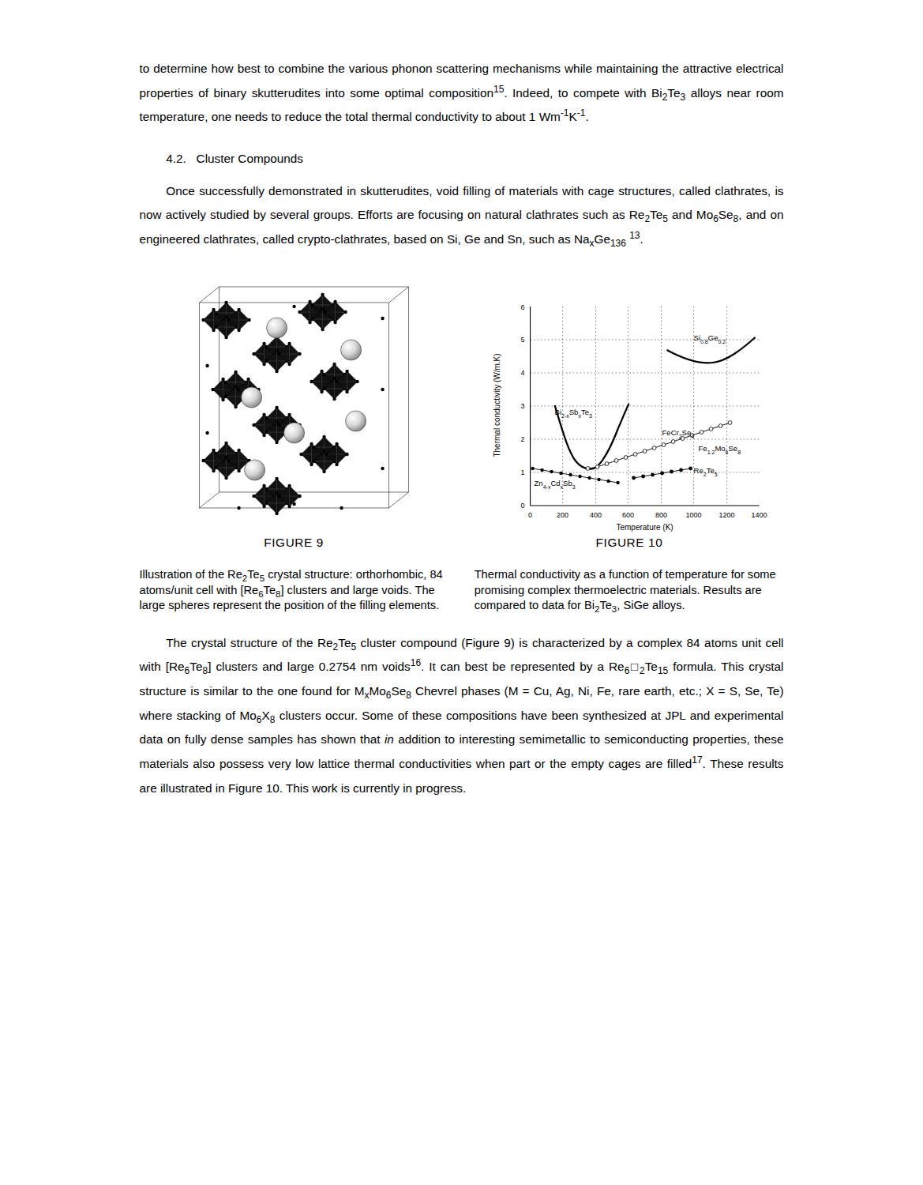to determine how best to combine the various phonon scattering mechanisms while maintaining the attractive electrical properties of binary skutterudites into some optimal composition15. Indeed, to compete with Bi2Te3 alloys near room temperature, one needs to reduce the total thermal conductivity to about 1 Wm-1K-1.
4.2. Cluster Compounds
Once successfully demonstrated in skutterudites, void filling of materials with cage structures, called clathrates, is now actively studied by several groups. Efforts are focusing on natural clathrates such as Re2Te5 and Mo6Se8, and on engineered clathrates, called crypto-clathrates, based on Si, Ge and Sn, such as NaxGe136 13.
FIGURE 9
0 1 2 3 4 5 6 0 200 400 600 800 1000 1200 1400 Temperature (K) Thermal conductivity (W/m.K) Si0.8Ge0.2 Bi2-xSbxTe3 FeCr2Se4 Fe1.2Mo6Se8 Re2Te5 Zn4-xCdxSb3
FIGURE 10
Illustration of the Re2Te5 crystal structure: orthorhombic, 84 atoms/unit cell with [Re6Te8] clusters and large voids. The large spheres represent the position of the filling elements.
Thermal conductivity as a function of temperature for some promising complex thermoelectric materials. Results are compared to data for Bi2Te3, SiGe alloys.
The crystal structure of the Re2Te5 cluster compound (Figure 9) is characterized by a complex 84 atoms unit cell with [Re6Te8] clusters and large 0.2754 nm voids16. It can best be represented by a Re6□2Te15 formula. This crystal structure is similar to the one found for MxMo6Se8 Chevrel phases (M = Cu, Ag, Ni, Fe, rare earth, etc.; X = S, Se, Te) where stacking of Mo6X8 clusters occur. Some of these compositions have been synthesized at JPL and experimental data on fully dense samples has shown that in addition to interesting semimetallic to semiconducting properties, these materials also possess very low lattice thermal conductivities when part or the empty cages are filled17. These results are illustrated in Figure 10. This work is currently in progress.